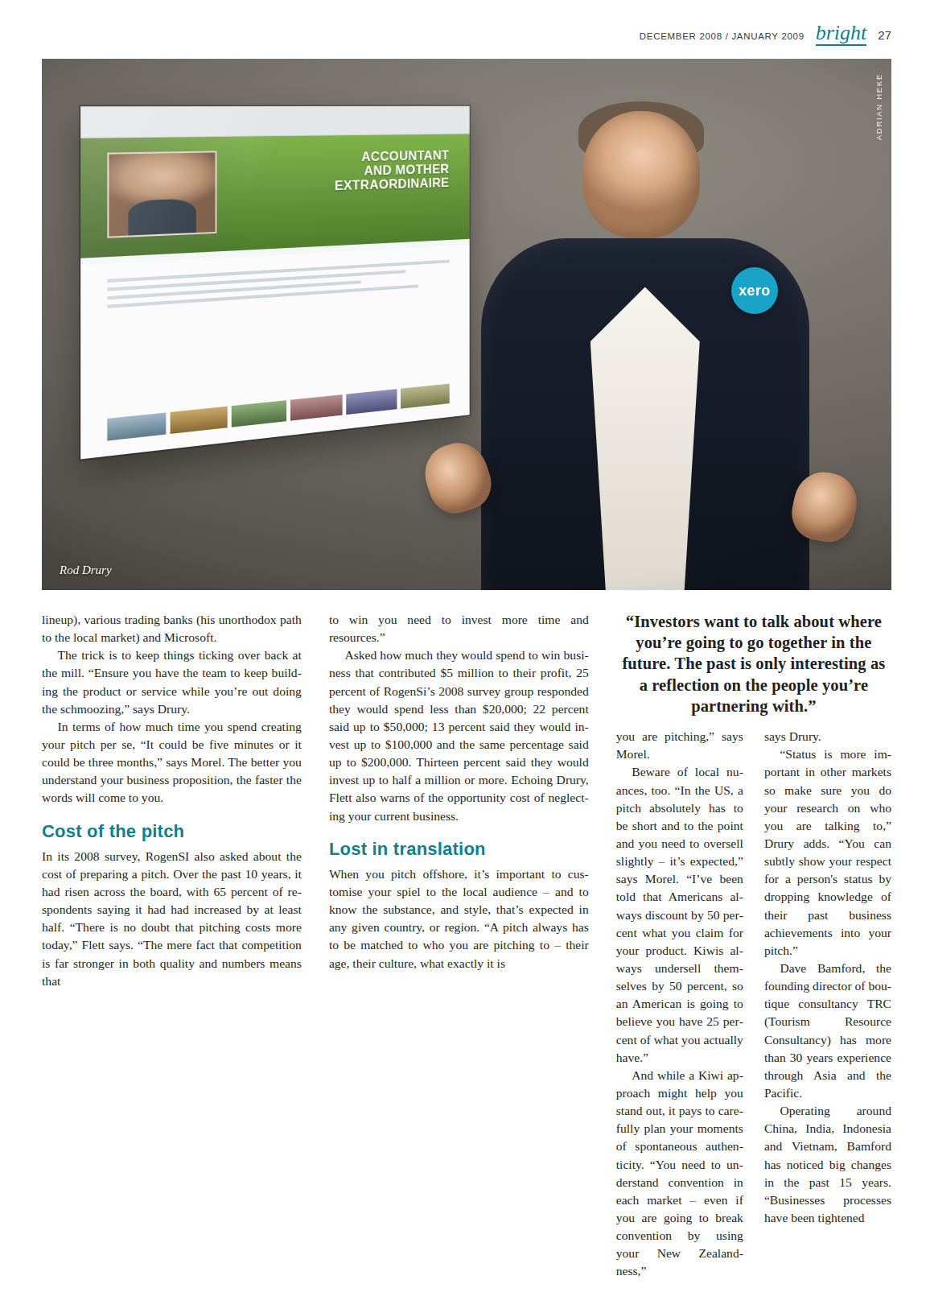December 2008 / January 2009 bright 27
ACCOUNTANT AND MOTHER EXTRAORDINAIRE
xero
Adrian Heke
Rod Drury
lineup), various trading banks (his unorthodox path to the local market) and Microsoft.
The trick is to keep things ticking over back at the mill. “Ensure you have the team to keep building the product or service while you’re out doing the schmoozing,” says Drury.
In terms of how much time you spend creating your pitch per se, “It could be five minutes or it could be three months,” says Morel. The better you understand your business proposition, the faster the words will come to you.
Cost of the pitch
In its 2008 survey, RogenSI also asked about the cost of preparing a pitch. Over the past 10 years, it had risen across the board, with 65 percent of respondents saying it had had increased by at least half. “There is no doubt that pitching costs more today,” Flett says. “The mere fact that competition is far stronger in both quality and numbers means that
to win you need to invest more time and resources.”
Asked how much they would spend to win business that contributed $5 million to their profit, 25 percent of RogenSi’s 2008 survey group responded they would spend less than $20,000; 22 percent said up to $50,000; 13 percent said they would invest up to $100,000 and the same percentage said up to $200,000. Thirteen percent said they would invest up to half a million or more. Echoing Drury, Flett also warns of the opportunity cost of neglecting your current business.
Lost in translation
When you pitch offshore, it’s important to customise your spiel to the local audience – and to know the substance, and style, that’s expected in any given country, or region. “A pitch always has to be matched to who you are pitching to – their age, their culture, what exactly it is
“Investors want to talk about where you’re going to go together in the future. The past is only interesting as a reflection on the people you’re partnering with.”
you are pitching,” says Morel.
Beware of local nuances, too. “In the US, a pitch absolutely has to be short and to the point and you need to oversell slightly – it’s expected,” says Morel. “I’ve been told that Americans always discount by 50 percent what you claim for your product. Kiwis always undersell themselves by 50 percent, so an American is going to believe you have 25 percent of what you actually have.”
And while a Kiwi approach might help you stand out, it pays to carefully plan your moments of spontaneous authenticity. “You need to understand convention in each market – even if you are going to break convention by using your New Zealand-ness,”
says Drury.
“Status is more important in other markets so make sure you do your research on who you are talking to,” Drury adds. “You can subtly show your respect for a person's status by dropping knowledge of their past business achievements into your pitch.”
Dave Bamford, the founding director of boutique consultancy TRC (Tourism Resource Consultancy) has more than 30 years experience through Asia and the Pacific.
Operating around China, India, Indonesia and Vietnam, Bamford has noticed big changes in the past 15 years. “Businesses processes have been tightened